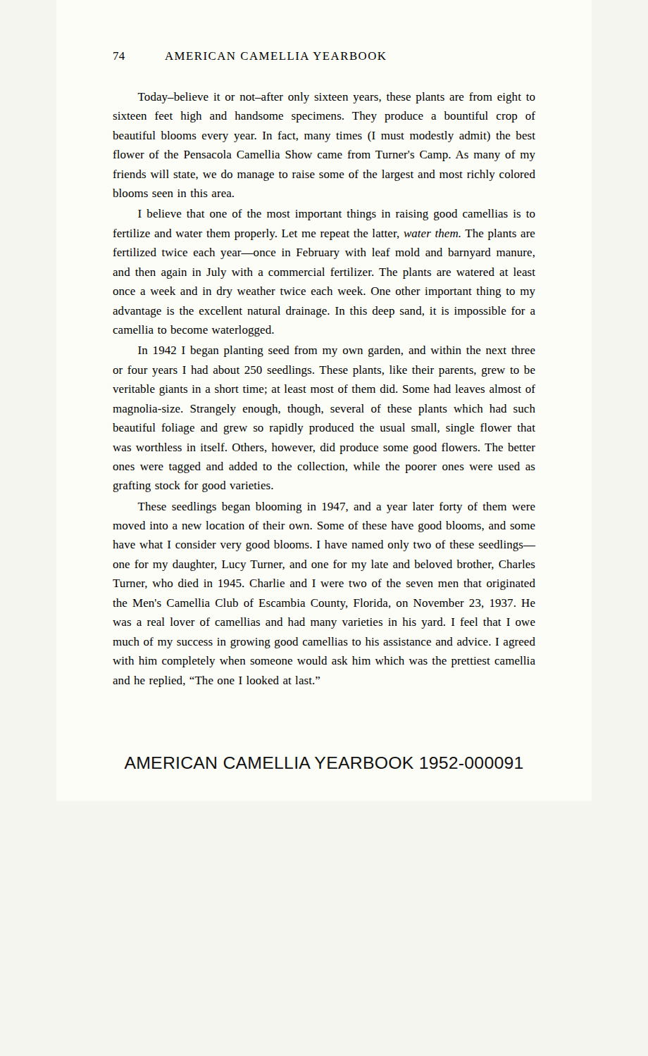74
AMERICAN CAMELLIA YEARBOOK
Today–believe it or not–after only sixteen years, these plants are from eight to sixteen feet high and handsome specimens. They produce a bountiful crop of beautiful blooms every year. In fact, many times (I must modestly admit) the best flower of the Pensacola Camellia Show came from Turner's Camp. As many of my friends will state, we do manage to raise some of the largest and most richly colored blooms seen in this area.
I believe that one of the most important things in raising good camellias is to fertilize and water them properly. Let me repeat the latter, water them. The plants are fertilized twice each year—once in February with leaf mold and barnyard manure, and then again in July with a commercial fertilizer. The plants are watered at least once a week and in dry weather twice each week. One other important thing to my advantage is the excellent natural drainage. In this deep sand, it is impossible for a camellia to become waterlogged.
In 1942 I began planting seed from my own garden, and within the next three or four years I had about 250 seedlings. These plants, like their parents, grew to be veritable giants in a short time; at least most of them did. Some had leaves almost of magnolia-size. Strangely enough, though, several of these plants which had such beautiful foliage and grew so rapidly produced the usual small, single flower that was worthless in itself. Others, however, did produce some good flowers. The better ones were tagged and added to the collection, while the poorer ones were used as grafting stock for good varieties.
These seedlings began blooming in 1947, and a year later forty of them were moved into a new location of their own. Some of these have good blooms, and some have what I consider very good blooms. I have named only two of these seedlings—one for my daughter, Lucy Turner, and one for my late and beloved brother, Charles Turner, who died in 1945. Charlie and I were two of the seven men that originated the Men's Camellia Club of Escambia County, Florida, on November 23, 1937. He was a real lover of camellias and had many varieties in his yard. I feel that I owe much of my success in growing good camellias to his assistance and advice. I agreed with him completely when someone would ask him which was the prettiest camellia and he replied, “The one I looked at last.”
AMERICAN CAMELLIA YEARBOOK 1952-000091